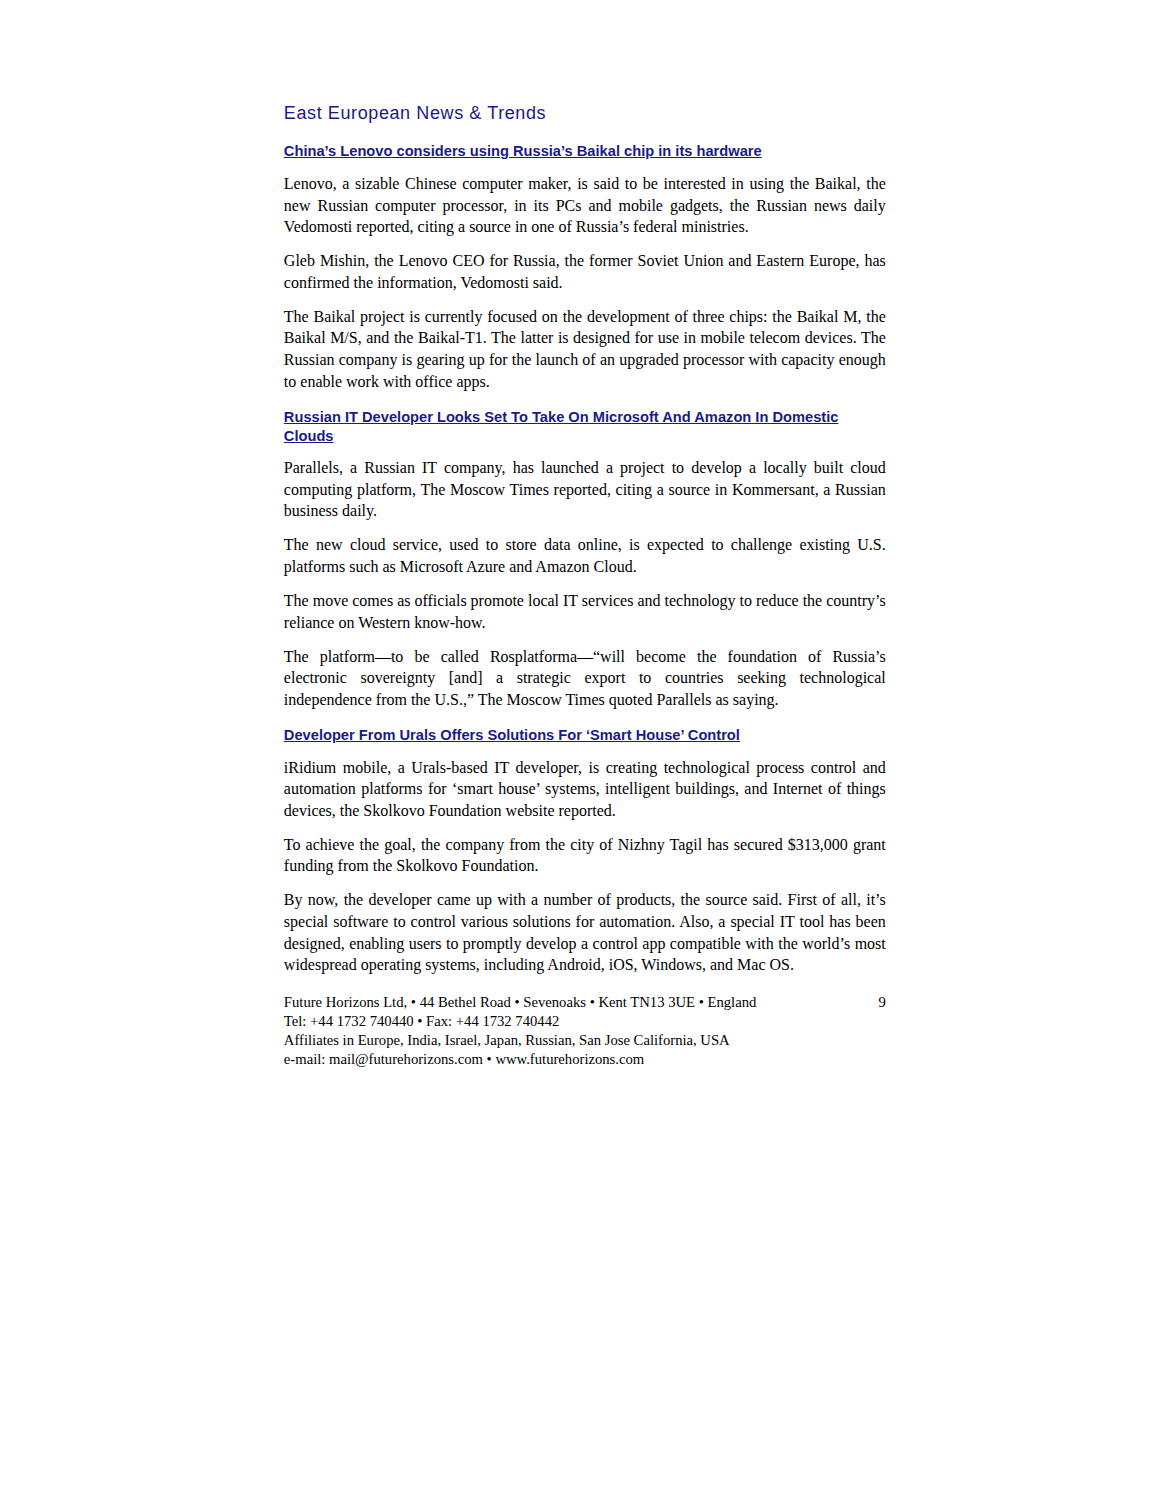East European News & Trends
China’s Lenovo considers using Russia’s Baikal chip in its hardware
Lenovo, a sizable Chinese computer maker, is said to be interested in using the Baikal, the new Russian computer processor, in its PCs and mobile gadgets, the Russian news daily Vedomosti reported, citing a source in one of Russia’s federal ministries.
Gleb Mishin, the Lenovo CEO for Russia, the former Soviet Union and Eastern Europe, has confirmed the information, Vedomosti said.
The Baikal project is currently focused on the development of three chips: the Baikal M, the Baikal M/S, and the Baikal-T1. The latter is designed for use in mobile telecom devices. The Russian company is gearing up for the launch of an upgraded processor with capacity enough to enable work with office apps.
Russian IT Developer Looks Set To Take On Microsoft And Amazon In Domestic Clouds
Parallels, a Russian IT company, has launched a project to develop a locally built cloud computing platform, The Moscow Times reported, citing a source in Kommersant, a Russian business daily.
The new cloud service, used to store data online, is expected to challenge existing U.S. platforms such as Microsoft Azure and Amazon Cloud.
The move comes as officials promote local IT services and technology to reduce the country’s reliance on Western know-how.
The platform—to be called Rosplatforma—“will become the foundation of Russia’s electronic sovereignty [and] a strategic export to countries seeking technological independence from the U.S.,” The Moscow Times quoted Parallels as saying.
Developer From Urals Offers Solutions For ‘Smart House’ Control
iRidium mobile, a Urals-based IT developer, is creating technological process control and automation platforms for ‘smart house’ systems, intelligent buildings, and Internet of things devices, the Skolkovo Foundation website reported.
To achieve the goal, the company from the city of Nizhny Tagil has secured $313,000 grant funding from the Skolkovo Foundation.
By now, the developer came up with a number of products, the source said. First of all, it’s special software to control various solutions for automation. Also, a special IT tool has been designed, enabling users to promptly develop a control app compatible with the world’s most widespread operating systems, including Android, iOS, Windows, and Mac OS.
| Future Horizons Ltd, • 44 Bethel Road • Sevenoaks • Kent TN13 3UE • England Tel: +44 1732 740440 • Fax: +44 1732 740442 Affiliates in Europe, India, Israel, Japan, Russian, San Jose California, USA e-mail: mail@futurehorizons.com • www.futurehorizons.com | 9 |